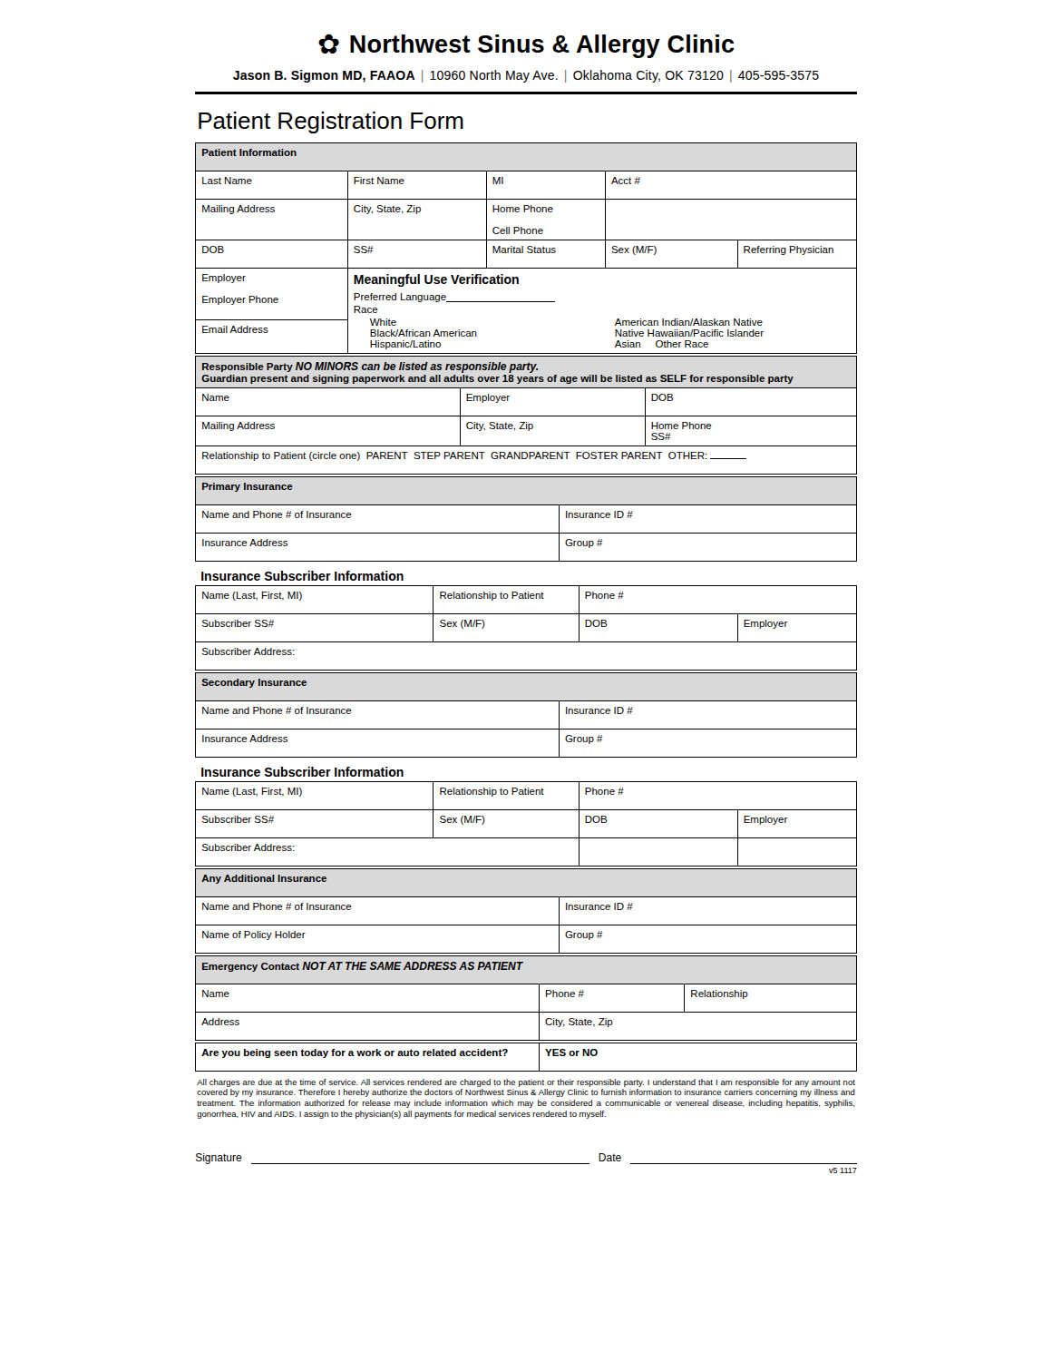✿ Northwest Sinus & Allergy Clinic
Jason B. Sigmon MD, FAAOA|10960 North May Ave.|Oklahoma City, OK 73120|405-595-3575
Patient Registration Form
| Patient Information |
| --- |
| Last Name | First Name | MI | Acct # |
| Mailing Address | City, State, Zip | Home Phone Cell Phone | |
| DOB | SS# | Marital Status | Sex (M/F) | Referring Physician |
| Employer Employer Phone | Meaningful Use Verification Preferred Language Race White American Indian/Alaskan Native Black/African American Native Hawaiian/Pacific Islander Hispanic/Latino Asian Other Race |
| Email Address |
| Responsible Party NO MINORS can be listed as responsible party. Guardian present and signing paperwork and all adults over 18 years of age will be listed as SELF for responsible party |
| --- |
| Name | Employer | DOB |
| Mailing Address | City, State, Zip | Home Phone SS# |
| Relationship to Patient (circle one) PARENT STEP PARENT GRANDPARENT FOSTER PARENT OTHER: |
| Primary Insurance |
| --- |
| Name and Phone # of Insurance | Insurance ID # |
| Insurance Address | Group # |
Insurance Subscriber Information
| Name (Last, First, MI) | Relationship to Patient | Phone # |
| Subscriber SS# | Sex (M/F) | DOB | Employer |
| Subscriber Address: |
| Secondary Insurance |
| --- |
| Name and Phone # of Insurance | Insurance ID # |
| Insurance Address | Group # |
Insurance Subscriber Information
| Name (Last, First, MI) | Relationship to Patient | Phone # |
| Subscriber SS# | Sex (M/F) | DOB | Employer |
| Subscriber Address: | | |
| Any Additional Insurance |
| --- |
| Name and Phone # of Insurance | Insurance ID # |
| Name of Policy Holder | Group # |
| Emergency Contact NOT AT THE SAME ADDRESS AS PATIENT |
| --- |
| Name | Phone # | Relationship |
| Address | City, State, Zip |
| Are you being seen today for a work or auto related accident? | YES or NO |
All charges are due at the time of service. All services rendered are charged to the patient or their responsible party. I understand that I am responsible for any amount not covered by my insurance. Therefore I hereby authorize the doctors of Northwest Sinus & Allergy Clinic to furnish information to insurance carriers concerning my illness and treatment. The information authorized for release may include information which may be considered a communicable or venereal disease, including hepatitis, syphilis, gonorrhea, HIV and AIDS. I assign to the physician(s) all payments for medical services rendered to myself.
Signature Date
v5 1117